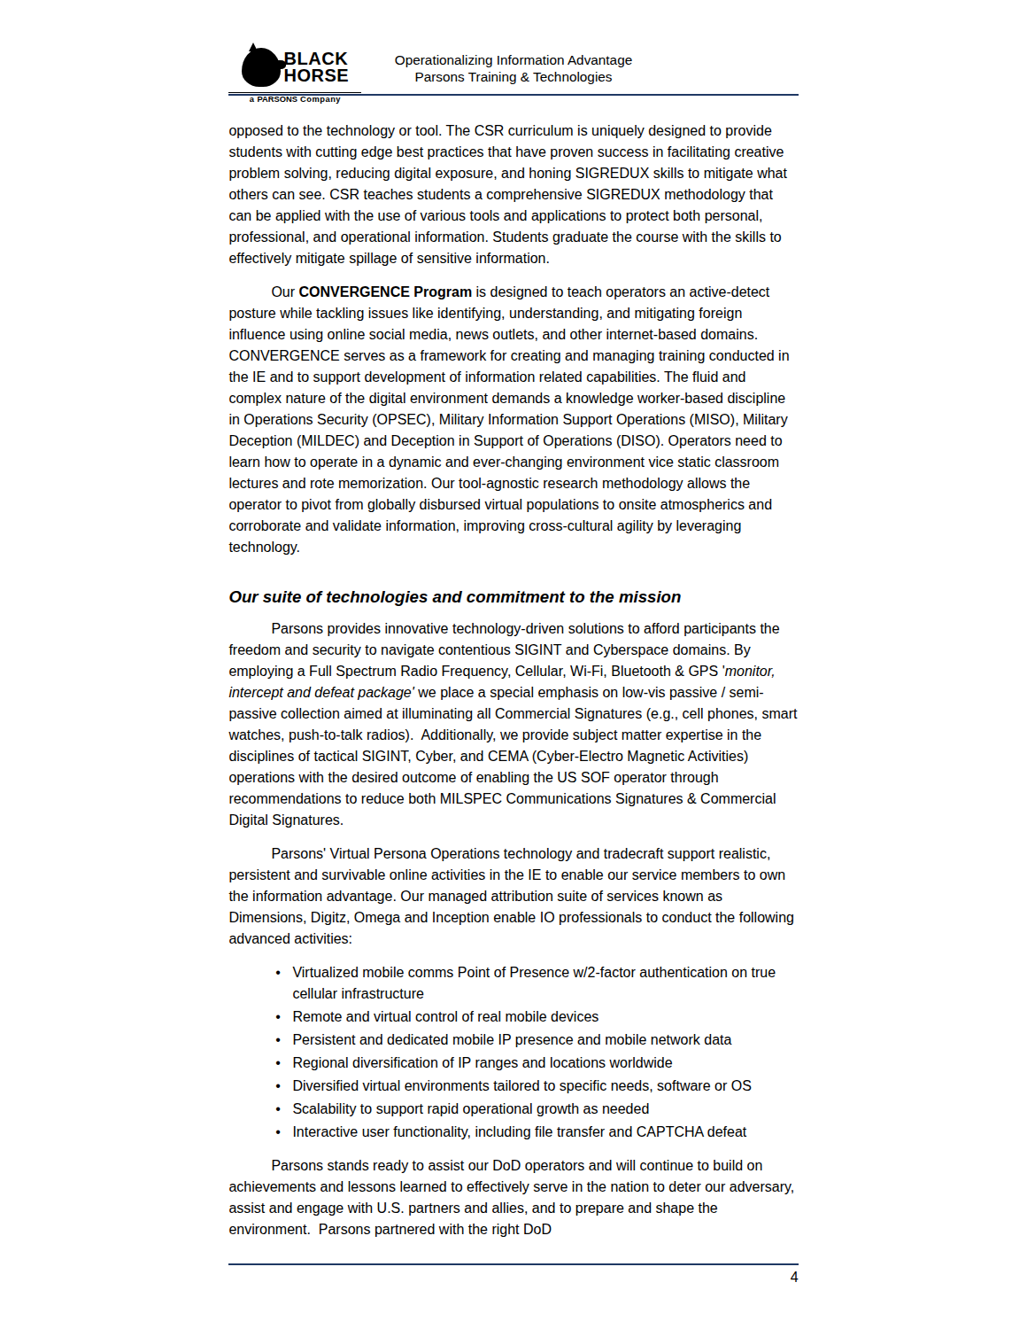BLACK
HORSE
a PARSONS Company
Operationalizing Information Advantage
Parsons Training & Technologies
opposed to the technology or tool. The CSR curriculum is uniquely designed to provide students with cutting edge best practices that have proven success in facilitating creative problem solving, reducing digital exposure, and honing SIGREDUX skills to mitigate what others can see. CSR teaches students a comprehensive SIGREDUX methodology that can be applied with the use of various tools and applications to protect both personal, professional, and operational information. Students graduate the course with the skills to effectively mitigate spillage of sensitive information.
Our CONVERGENCE Program is designed to teach operators an active-detect posture while tackling issues like identifying, understanding, and mitigating foreign influence using online social media, news outlets, and other internet-based domains. CONVERGENCE serves as a framework for creating and managing training conducted in the IE and to support development of information related capabilities. The fluid and complex nature of the digital environment demands a knowledge worker-based discipline in Operations Security (OPSEC), Military Information Support Operations (MISO), Military Deception (MILDEC) and Deception in Support of Operations (DISO). Operators need to learn how to operate in a dynamic and ever-changing environment vice static classroom lectures and rote memorization. Our tool-agnostic research methodology allows the operator to pivot from globally disbursed virtual populations to onsite atmospherics and corroborate and validate information, improving cross-cultural agility by leveraging technology.
Our suite of technologies and commitment to the mission
Parsons provides innovative technology-driven solutions to afford participants the freedom and security to navigate contentious SIGINT and Cyberspace domains. By employing a Full Spectrum Radio Frequency, Cellular, Wi-Fi, Bluetooth & GPS 'monitor, intercept and defeat package' we place a special emphasis on low-vis passive / semi-passive collection aimed at illuminating all Commercial Signatures (e.g., cell phones, smart watches, push-to-talk radios). Additionally, we provide subject matter expertise in the disciplines of tactical SIGINT, Cyber, and CEMA (Cyber-Electro Magnetic Activities) operations with the desired outcome of enabling the US SOF operator through recommendations to reduce both MILSPEC Communications Signatures & Commercial Digital Signatures.
Parsons' Virtual Persona Operations technology and tradecraft support realistic, persistent and survivable online activities in the IE to enable our service members to own the information advantage. Our managed attribution suite of services known as Dimensions, Digitz, Omega and Inception enable IO professionals to conduct the following advanced activities:
Virtualized mobile comms Point of Presence w/2-factor authentication on true cellular infrastructure
Remote and virtual control of real mobile devices
Persistent and dedicated mobile IP presence and mobile network data
Regional diversification of IP ranges and locations worldwide
Diversified virtual environments tailored to specific needs, software or OS
Scalability to support rapid operational growth as needed
Interactive user functionality, including file transfer and CAPTCHA defeat
Parsons stands ready to assist our DoD operators and will continue to build on achievements and lessons learned to effectively serve in the nation to deter our adversary, assist and engage with U.S. partners and allies, and to prepare and shape the environment. Parsons partnered with the right DoD
4